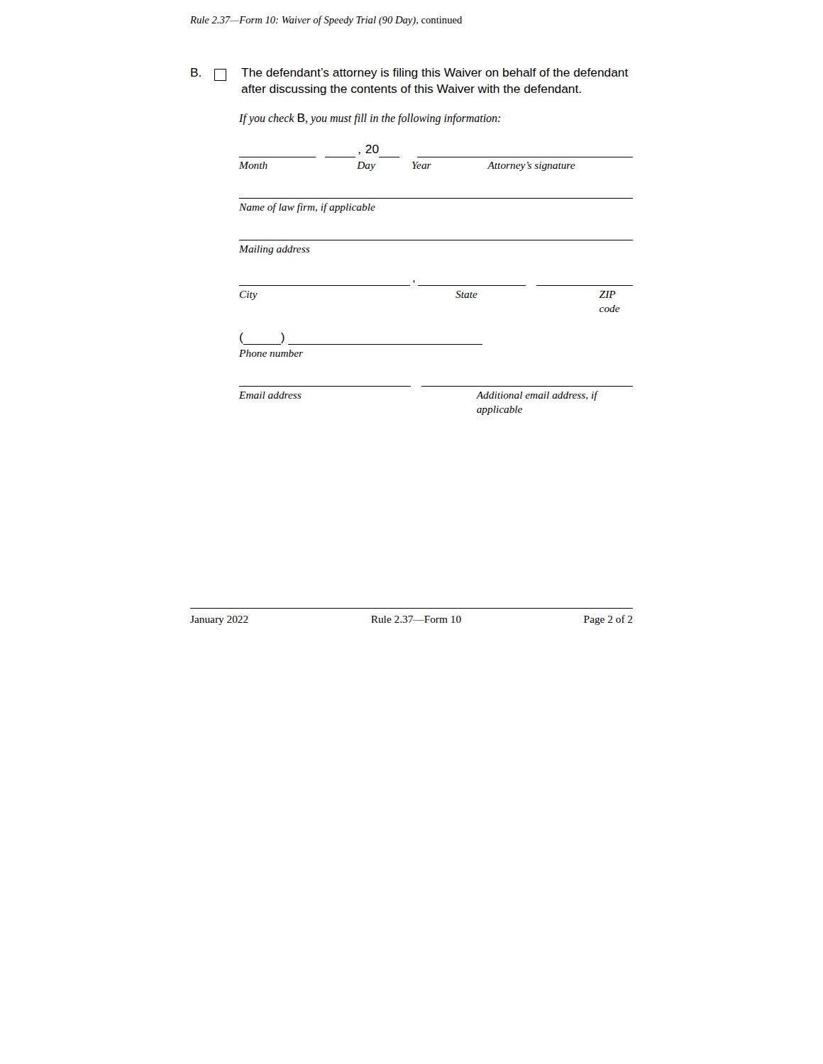Rule 2.37—Form 10: Waiver of Speedy Trial (90 Day), continued
B.
The defendant’s attorney is filing this Waiver on behalf of the defendant after discussing the contents of this Waiver with the defendant.
If you check B, you must fill in the following information:
,
20
Month
Day
Year
Attorney’s signature
Name of law firm, if applicable
Mailing address
,
City
State
ZIP code
(
)
Phone number
Email address
Additional email address, if applicable
January 2022
Rule 2.37—Form 10
Page 2 of 2